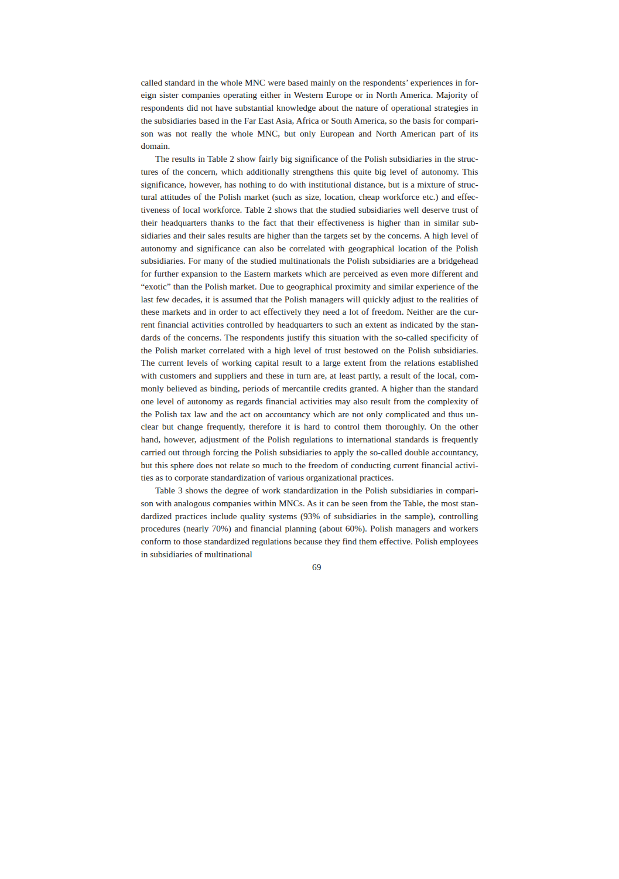called standard in the whole MNC were based mainly on the respondents’ experiences in foreign sister companies operating either in Western Europe or in North America. Majority of respondents did not have substantial knowledge about the nature of operational strategies in the subsidiaries based in the Far East Asia, Africa or South America, so the basis for comparison was not really the whole MNC, but only European and North American part of its domain.
The results in Table 2 show fairly big significance of the Polish subsidiaries in the structures of the concern, which additionally strengthens this quite big level of autonomy. This significance, however, has nothing to do with institutional distance, but is a mixture of structural attitudes of the Polish market (such as size, location, cheap workforce etc.) and effectiveness of local workforce. Table 2 shows that the studied subsidiaries well deserve trust of their headquarters thanks to the fact that their effectiveness is higher than in similar subsidiaries and their sales results are higher than the targets set by the concerns. A high level of autonomy and significance can also be correlated with geographical location of the Polish subsidiaries. For many of the studied multinationals the Polish subsidiaries are a bridgehead for further expansion to the Eastern markets which are perceived as even more different and “exotic” than the Polish market. Due to geographical proximity and similar experience of the last few decades, it is assumed that the Polish managers will quickly adjust to the realities of these markets and in order to act effectively they need a lot of freedom. Neither are the current financial activities controlled by headquarters to such an extent as indicated by the standards of the concerns. The respondents justify this situation with the so-called specificity of the Polish market correlated with a high level of trust bestowed on the Polish subsidiaries. The current levels of working capital result to a large extent from the relations established with customers and suppliers and these in turn are, at least partly, a result of the local, commonly believed as binding, periods of mercantile credits granted. A higher than the standard one level of autonomy as regards financial activities may also result from the complexity of the Polish tax law and the act on accountancy which are not only complicated and thus unclear but change frequently, therefore it is hard to control them thoroughly. On the other hand, however, adjustment of the Polish regulations to international standards is frequently carried out through forcing the Polish subsidiaries to apply the so-called double accountancy, but this sphere does not relate so much to the freedom of conducting current financial activities as to corporate standardization of various organizational practices.
Table 3 shows the degree of work standardization in the Polish subsidiaries in comparison with analogous companies within MNCs. As it can be seen from the Table, the most standardized practices include quality systems (93% of subsidiaries in the sample), controlling procedures (nearly 70%) and financial planning (about 60%). Polish managers and workers conform to those standardized regulations because they find them effective. Polish employees in subsidiaries of multinational
69